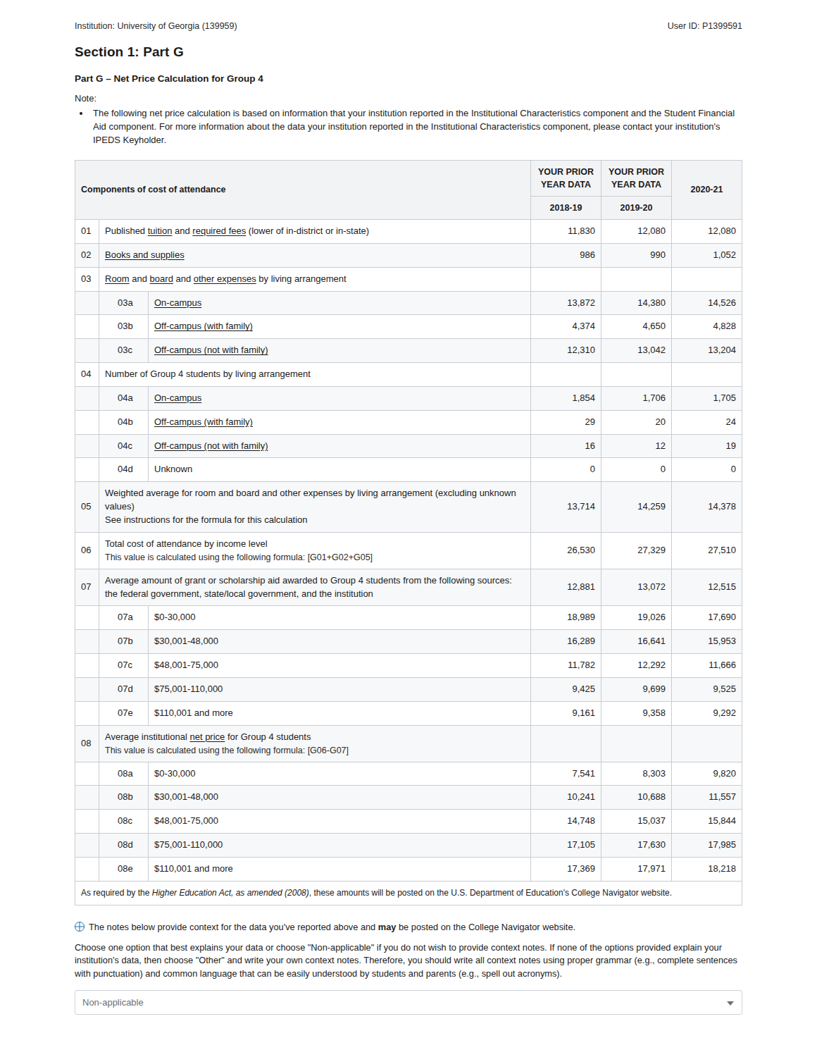Institution: University of Georgia (139959)
User ID: P1399591
Section 1: Part G
Part G – Net Price Calculation for Group 4
Note:
The following net price calculation is based on information that your institution reported in the Institutional Characteristics component and the Student Financial Aid component. For more information about the data your institution reported in the Institutional Characteristics component, please contact your institution's IPEDS Keyholder.
| Components of cost of attendance | YOUR PRIOR YEAR DATA | YOUR PRIOR YEAR DATA | 2020-21 |
| --- | --- | --- | --- |
| 2018-19 | 2019-20 |
| 01 | Published tuition and required fees (lower of in-district or in-state) | 11,830 | 12,080 | 12,080 |
| 02 | Books and supplies | 986 | 990 | 1,052 |
| 03 | Room and board and other expenses by living arrangement | | | |
| | 03a | On-campus | 13,872 | 14,380 | 14,526 |
| | 03b | Off-campus (with family) | 4,374 | 4,650 | 4,828 |
| | 03c | Off-campus (not with family) | 12,310 | 13,042 | 13,204 |
| 04 | Number of Group 4 students by living arrangement | | | |
| | 04a | On-campus | 1,854 | 1,706 | 1,705 |
| | 04b | Off-campus (with family) | 29 | 20 | 24 |
| | 04c | Off-campus (not with family) | 16 | 12 | 19 |
| | 04d | Unknown | 0 | 0 | 0 |
| 05 | Weighted average for room and board and other expenses by living arrangement (excluding unknown values) See instructions for the formula for this calculation | 13,714 | 14,259 | 14,378 |
| 06 | Total cost of attendance by income level This value is calculated using the following formula: [G01+G02+G05] | 26,530 | 27,329 | 27,510 |
| 07 | Average amount of grant or scholarship aid awarded to Group 4 students from the following sources: the federal government, state/local government, and the institution | 12,881 | 13,072 | 12,515 |
| | 07a | $0-30,000 | 18,989 | 19,026 | 17,690 |
| | 07b | $30,001-48,000 | 16,289 | 16,641 | 15,953 |
| | 07c | $48,001-75,000 | 11,782 | 12,292 | 11,666 |
| | 07d | $75,001-110,000 | 9,425 | 9,699 | 9,525 |
| | 07e | $110,001 and more | 9,161 | 9,358 | 9,292 |
| 08 | Average institutional net price for Group 4 students This value is calculated using the following formula: [G06-G07] | | | |
| | 08a | $0-30,000 | 7,541 | 8,303 | 9,820 |
| | 08b | $30,001-48,000 | 10,241 | 10,688 | 11,557 |
| | 08c | $48,001-75,000 | 14,748 | 15,037 | 15,844 |
| | 08d | $75,001-110,000 | 17,105 | 17,630 | 17,985 |
| | 08e | $110,001 and more | 17,369 | 17,971 | 18,218 |
| As required by the Higher Education Act, as amended (2008) , these amounts will be posted on the U.S. Department of Education's College Navigator website. |
The notes below provide context for the data you've reported above and may be posted on the College Navigator website.
Choose one option that best explains your data or choose "Non-applicable" if you do not wish to provide context notes. If none of the options provided explain your institution's data, then choose "Other" and write your own context notes. Therefore, you should write all context notes using proper grammar (e.g., complete sentences with punctuation) and common language that can be easily understood by students and parents (e.g., spell out acronyms).
Context note option Non-applicable Other